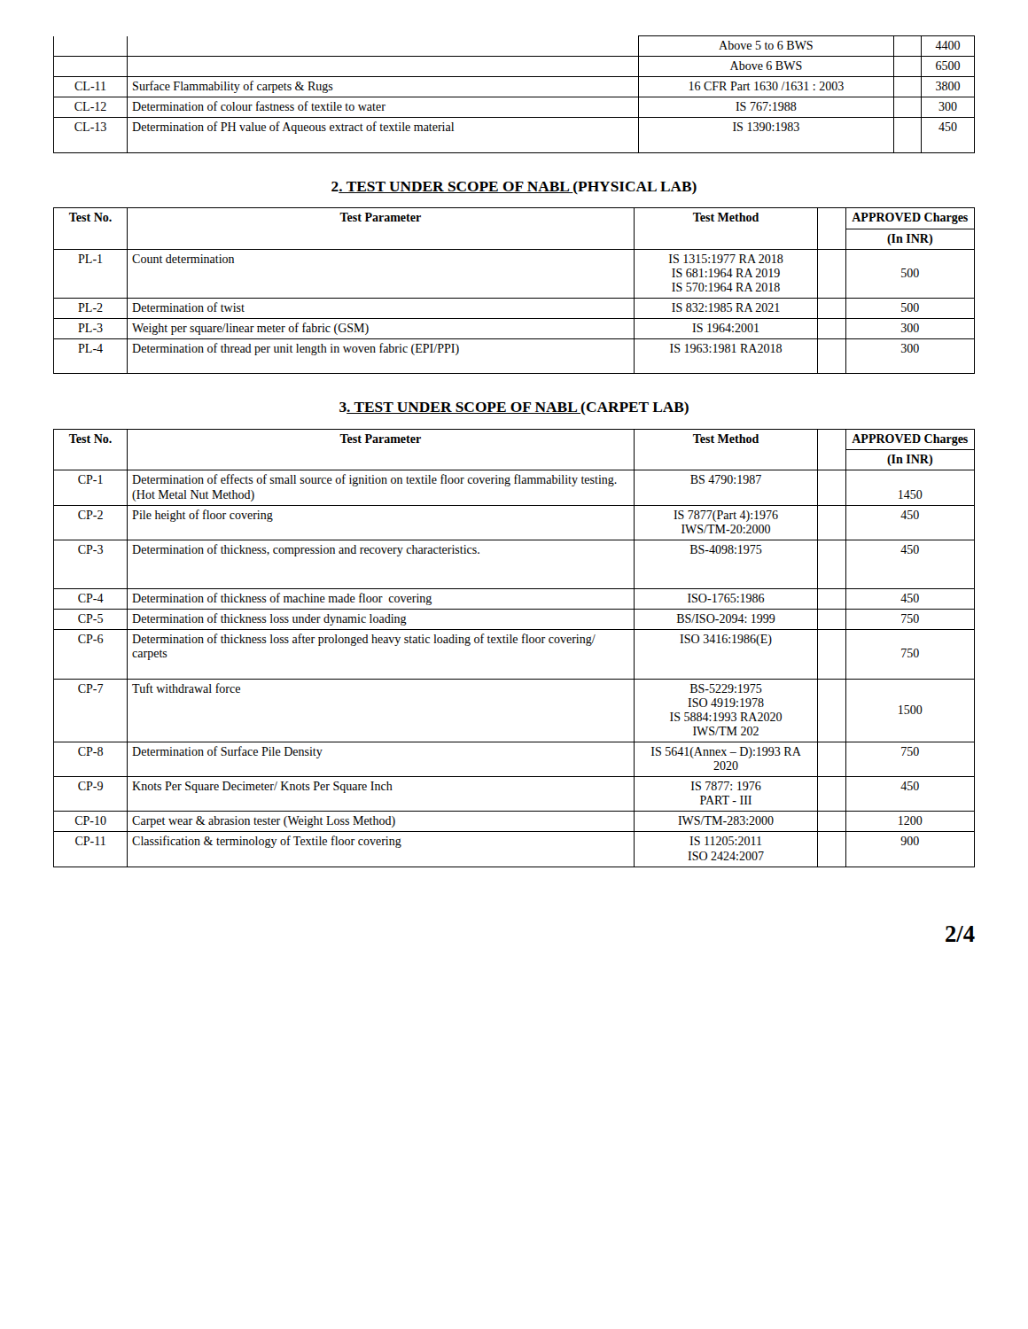| | | Above 5 to 6 BWS | | 4400 |
| | | Above 6 BWS | | 6500 |
| CL-11 | Surface Flammability of carpets & Rugs | 16 CFR Part 1630 /1631 : 2003 | | 3800 |
| CL-12 | Determination of colour fastness of textile to water | IS 767:1988 | | 300 |
| CL-13 | Determination of PH value of Aqueous extract of textile material | IS 1390:1983 | | 450 |
2. TEST UNDER SCOPE OF NABL (PHYSICAL LAB)
| Test No. | Test Parameter | Test Method | | APPROVED Charges |
| (In INR) |
| PL-1 | Count determination | IS 1315:1977 RA 2018 IS 681:1964 RA 2019 IS 570:1964 RA 2018 | | 500 |
| PL-2 | Determination of twist | IS 832:1985 RA 2021 | | 500 |
| PL-3 | Weight per square/linear meter of fabric (GSM) | IS 1964:2001 | | 300 |
| PL-4 | Determination of thread per unit length in woven fabric (EPI/PPI) | IS 1963:1981 RA2018 | | 300 |
3. TEST UNDER SCOPE OF NABL (CARPET LAB)
| Test No. | Test Parameter | Test Method | | APPROVED Charges |
| (In INR) |
| CP-1 | Determination of effects of small source of ignition on textile floor covering flammability testing. (Hot Metal Nut Method) | BS 4790:1987 | | 1450 |
| CP-2 | Pile height of floor covering | IS 7877(Part 4):1976 IWS/TM-20:2000 | | 450 |
| CP-3 | Determination of thickness, compression and recovery characteristics. | BS-4098:1975 | | 450 |
| CP-4 | Determination of thickness of machine made floor covering | ISO-1765:1986 | | 450 |
| CP-5 | Determination of thickness loss under dynamic loading | BS/ISO-2094: 1999 | | 750 |
| CP-6 | Determination of thickness loss after prolonged heavy static loading of textile floor covering/ carpets | ISO 3416:1986(E) | | 750 |
| CP-7 | Tuft withdrawal force | BS-5229:1975 ISO 4919:1978 IS 5884:1993 RA2020 IWS/TM 202 | | 1500 |
| CP-8 | Determination of Surface Pile Density | IS 5641(Annex – D):1993 RA 2020 | | 750 |
| CP-9 | Knots Per Square Decimeter/ Knots Per Square Inch | IS 7877: 1976 PART - III | | 450 |
| CP-10 | Carpet wear & abrasion tester (Weight Loss Method) | IWS/TM-283:2000 | | 1200 |
| CP-11 | Classification & terminology of Textile floor covering | IS 11205:2011 ISO 2424:2007 | | 900 |
2/4